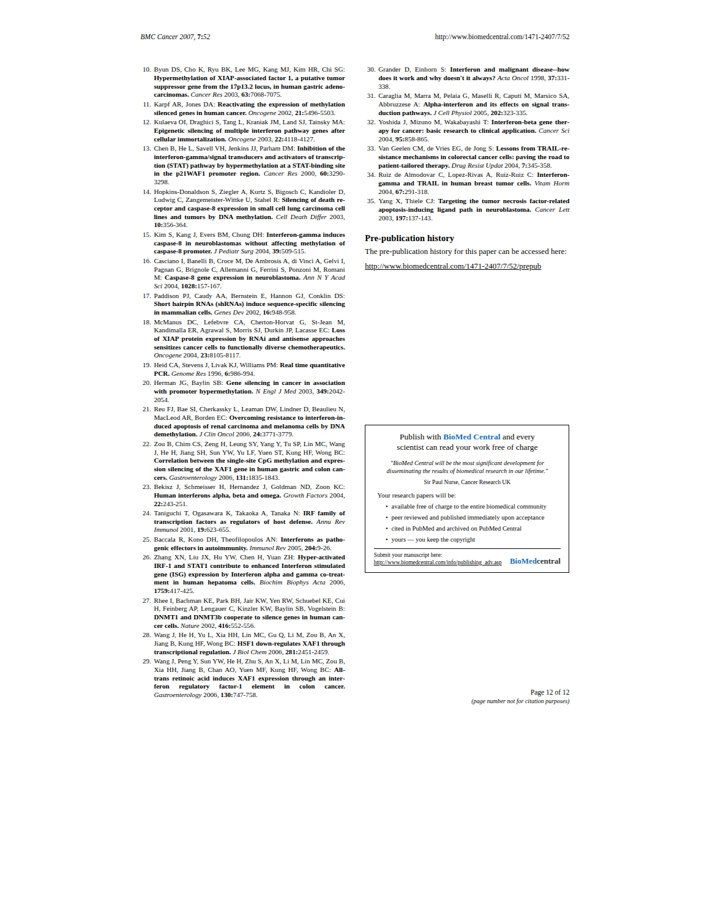BMC Cancer 2007, 7: 52
http://www.biomedcentral.com/1471-2407/7/52
10. Byun DS, Cho K, Ryu BK, Lee MG, Kang MJ, Kim HR, Chi SG: Hypermethylation of XIAP-associated factor 1, a putative tumor suppressor gene from the 17p13.2 locus, in human gastric adenocarcinomas. Cancer Res 2003, 63: 7068-7075.
11. Karpf AR, Jones DA: Reactivating the expression of methylation silenced genes in human cancer. Oncogene 2002, 21: 5496-5503.
12. Kulaeva OI, Draghici S, Tang L, Kraniak JM, Land SJ, Tainsky MA: Epigenetic silencing of multiple interferon pathway genes after cellular immortalization. Oncogene 2003, 22: 4118-4127.
13. Chen B, He L, Savell VH, Jenkins JJ, Parham DM: Inhibition of the interferon-gamma/signal transducers and activators of transcription (STAT) pathway by hypermethylation at a STAT-binding site in the p21WAF1 promoter region. Cancer Res 2000, 60: 3290-3298.
14. Hopkins-Donaldson S, Ziegler A, Kurtz S, Bigosch C, Kandioler D, Ludwig C, Zangemeister-Wittke U, Stahel R: Silencing of death receptor and caspase-8 expression in small cell lung carcinoma cell lines and tumors by DNA methylation. Cell Death Differ 2003, 10: 356-364.
15. Kim S, Kang J, Evers BM, Chung DH: Interferon-gamma induces caspase-8 in neuroblastomas without affecting methylation of caspase-8 promoter. J Pediatr Surg 2004, 39: 509-515.
16. Casciano I, Banelli B, Croce M, De Ambrosis A, di Vinci A, Gelvi I, Pagnan G, Brignole C, Allemanni G, Ferrini S, Ponzoni M, Romani M: Caspase-8 gene expression in neuroblastoma. Ann N Y Acad Sci 2004, 1028: 157-167.
17. Paddison PJ, Caudy AA, Bernstein E, Hannon GJ, Conklin DS: Short hairpin RNAs (shRNAs) induce sequence-specific silencing in mammalian cells. Genes Dev 2002, 16: 948-958.
18. McManus DC, Lefebvre CA, Cherton-Horvat G, St-Jean M, Kandimalla ER, Agrawal S, Morris SJ, Durkin JP, Lacasse EC: Loss of XIAP protein expression by RNAi and antisense approaches sensitizes cancer cells to functionally diverse chemotherapeutics. Oncogene 2004, 23: 8105-8117.
19. Heid CA, Stevens J, Livak KJ, Williams PM: Real time quantitative PCR. Genome Res 1996, 6: 986-994.
20. Herman JG, Baylin SB: Gene silencing in cancer in association with promoter hypermethylation. N Engl J Med 2003, 349: 2042-2054.
21. Reu FJ, Bae SI, Cherkassky L, Leaman DW, Lindner D, Beaulieu N, MacLeod AR, Borden EC: Overcoming resistance to interferon-induced apoptosis of renal carcinoma and melanoma cells by DNA demethylation. J Clin Oncol 2006, 24: 3771-3779.
22. Zou B, Chim CS, Zeng H, Leung SY, Yang Y, Tu SP, Lin MC, Wang J, He H, Jiang SH, Sun YW, Yu LF, Yuen ST, Kung HF, Wong BC: Correlation between the single-site CpG methylation and expression silencing of the XAF1 gene in human gastric and colon cancers. Gastroenterology 2006, 131: 1835-1843.
23. Bekisz J, Schmeisser H, Hernandez J, Goldman ND, Zoon KC: Human interferons alpha, beta and omega. Growth Factors 2004, 22: 243-251.
24. Taniguchi T, Ogasawara K, Takaoka A, Tanaka N: IRF family of transcription factors as regulators of host defense. Annu Rev Immunol 2001, 19: 623-655.
25. Baccala R, Kono DH, Theofilopoulos AN: Interferons as pathogenic effectors in autoimmunity. Immunol Rev 2005, 204: 9-26.
26. Zhang XN, Liu JX, Hu YW, Chen H, Yuan ZH: Hyper-activated IRF-1 and STAT1 contribute to enhanced Interferon stimulated gene (ISG) expression by Interferon alpha and gamma co-treatment in human hepatoma cells. Biochim Biophys Acta 2006, 1759: 417-425.
27. Rhee I, Bachman KE, Park BH, Jair KW, Yen RW, Schuebel KE, Cui H, Feinberg AP, Lengauer C, Kinzler KW, Baylin SB, Vogelstein B: DNMT1 and DNMT3b cooperate to silence genes in human cancer cells. Nature 2002, 416: 552-556.
28. Wang J, He H, Yu L, Xia HH, Lin MC, Gu Q, Li M, Zou B, An X, Jiang B, Kung HF, Wong BC: HSF1 down-regulates XAF1 through transcriptional regulation. J Biol Chem 2006, 281: 2451-2459.
29. Wang J, Peng Y, Sun YW, He H, Zhu S, An X, Li M, Lin MC, Zou B, Xia HH, Jiang B, Chan AO, Yuen MF, Kung HF, Wong BC: All-trans retinoic acid induces XAF1 expression through an interferon regulatory factor-1 element in colon cancer. Gastroenterology 2006, 130: 747-758.
30. Grander D, Einhorn S: Interferon and malignant disease--how does it work and why doesn't it always? Acta Oncol 1998, 37: 331-338.
31. Caraglia M, Marra M, Pelaia G, Maselli R, Caputi M, Marsico SA, Abbruzzese A: Alpha-interferon and its effects on signal transduction pathways. J Cell Physiol 2005, 202: 323-335.
32. Yoshida J, Mizuno M, Wakabayashi T: Interferon-beta gene therapy for cancer: basic research to clinical application. Cancer Sci 2004, 95: 858-865.
33. Van Geelen CM, de Vries EG, de Jong S: Lessons from TRAIL-resistance mechanisms in colorectal cancer cells: paving the road to patient-tailored therapy. Drug Resist Updat 2004, 7: 345-358.
34. Ruiz de Almodovar C, Lopez-Rivas A, Ruiz-Ruiz C: Interferon-gamma and TRAIL in human breast tumor cells. Vitam Horm 2004, 67: 291-318.
35. Yang X, Thiele CJ: Targeting the tumor necrosis factor-related apoptosis-inducing ligand path in neuroblastoma. Cancer Lett 2003, 197: 137-143.
Pre-publication history
The pre-publication history for this paper can be accessed here:
http://www.biomedcentral.com/1471-2407/7/52/prepub
Publish with BioMed Central and every
scientist can read your work free of charge
"BioMed Central will be the most significant development for disseminating the results of biomedical research in our lifetime."
Sir Paul Nurse, Cancer Research UK
Your research papers will be:
available free of charge to the entire biomedical community
peer reviewed and published immediately upon acceptance
cited in PubMed and archived on PubMed Central
yours — you keep the copyright
Submit your manuscript here:
http://www.biomedcentral.com/info/publishing_adv.asp
Bio Med central
Page 12 of 12
(page number not for citation purposes)